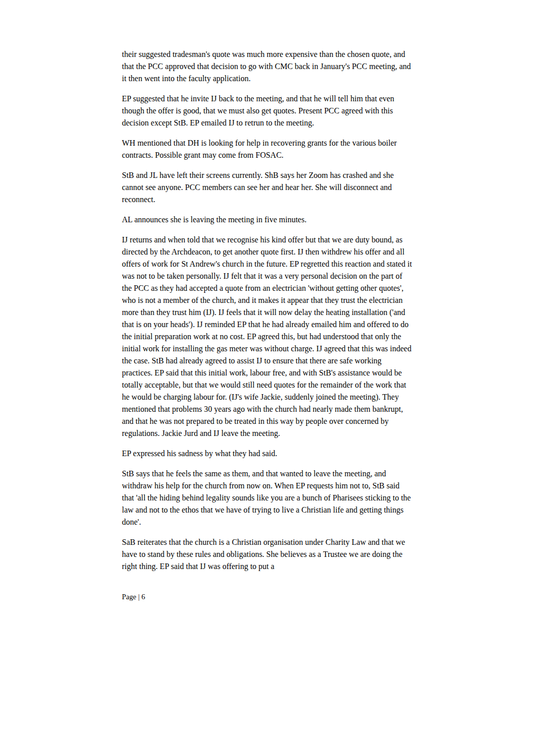their suggested tradesman's quote was much more expensive than the chosen quote, and that the PCC approved that decision to go with CMC back in January's PCC meeting, and it then went into the faculty application.
EP suggested that he invite IJ back to the meeting, and that he will tell him that even though the offer is good, that we must also get quotes. Present PCC agreed with this decision except StB. EP emailed IJ to retrun to the meeting.
WH mentioned that DH is looking for help in recovering grants for the various boiler contracts. Possible grant may come from FOSAC.
StB and JL have left their screens currently. ShB says her Zoom has crashed and she cannot see anyone. PCC members can see her and hear her. She will disconnect and reconnect.
AL announces she is leaving the meeting in five minutes.
IJ returns and when told that we recognise his kind offer but that we are duty bound, as directed by the Archdeacon, to get another quote first. IJ then withdrew his offer and all offers of work for St Andrew's church in the future. EP regretted this reaction and stated it was not to be taken personally. IJ felt that it was a very personal decision on the part of the PCC as they had accepted a quote from an electrician 'without getting other quotes', who is not a member of the church, and it makes it appear that they trust the electrician more than they trust him (IJ). IJ feels that it will now delay the heating installation ('and that is on your heads'). IJ reminded EP that he had already emailed him and offered to do the initial preparation work at no cost. EP agreed this, but had understood that only the initial work for installing the gas meter was without charge. IJ agreed that this was indeed the case. StB had already agreed to assist IJ to ensure that there are safe working practices. EP said that this initial work, labour free, and with StB's assistance would be totally acceptable, but that we would still need quotes for the remainder of the work that he would be charging labour for. (IJ's wife Jackie, suddenly joined the meeting). They mentioned that problems 30 years ago with the church had nearly made them bankrupt, and that he was not prepared to be treated in this way by people over concerned by regulations. Jackie Jurd and IJ leave the meeting.
EP expressed his sadness by what they had said.
StB says that he feels the same as them, and that wanted to leave the meeting, and withdraw his help for the church from now on. When EP requests him not to, StB said that 'all the hiding behind legality sounds like you are a bunch of Pharisees sticking to the law and not to the ethos that we have of trying to live a Christian life and getting things done'.
SaB reiterates that the church is a Christian organisation under Charity Law and that we have to stand by these rules and obligations. She believes as a Trustee we are doing the right thing. EP said that IJ was offering to put a
Page | 6